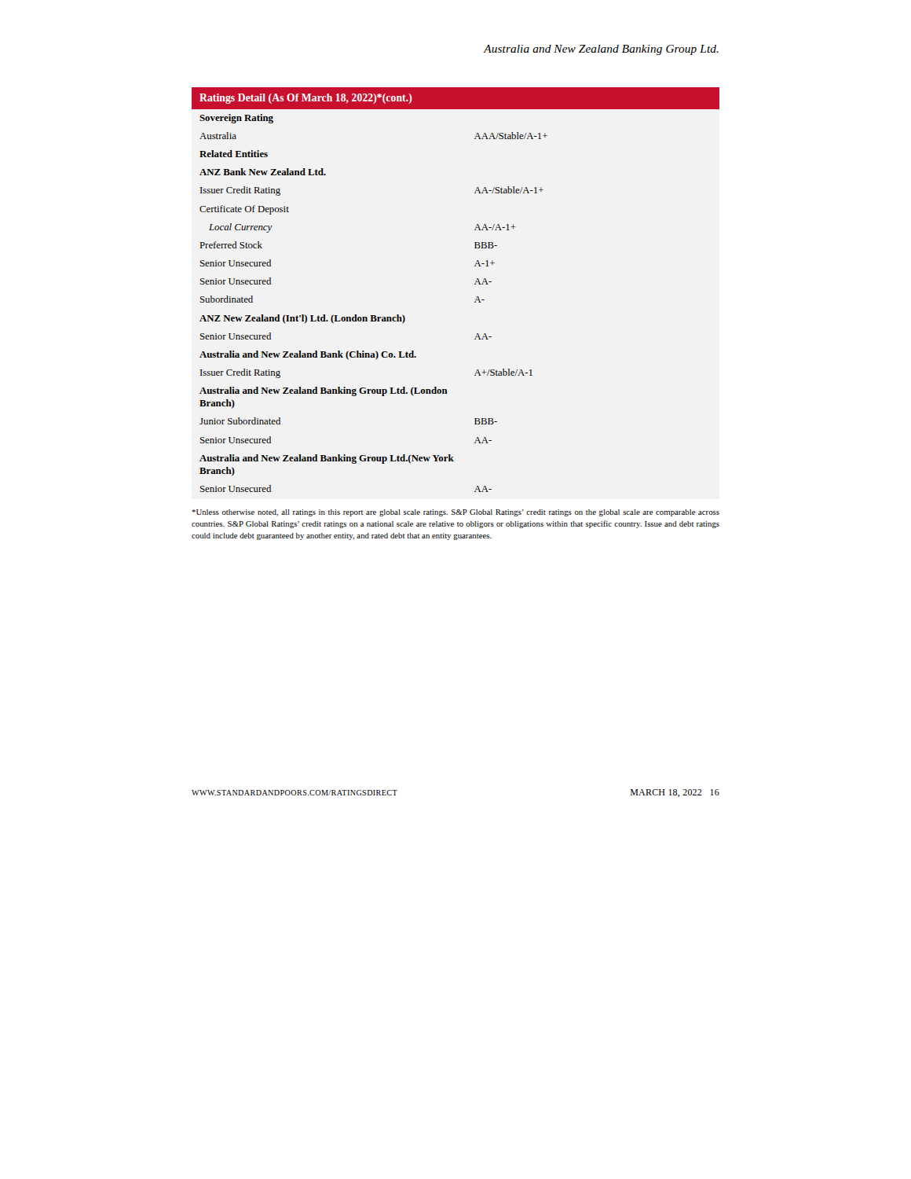Australia and New Zealand Banking Group Ltd.
Ratings Detail (As Of March 18, 2022)*(cont.)
| Sovereign Rating | |
| Australia | AAA/Stable/A-1+ |
| Related Entities | |
| ANZ Bank New Zealand Ltd. | |
| Issuer Credit Rating | AA-/Stable/A-1+ |
| Certificate Of Deposit | |
| Local Currency | AA-/A-1+ |
| Preferred Stock | BBB- |
| Senior Unsecured | A-1+ |
| Senior Unsecured | AA- |
| Subordinated | A- |
| ANZ New Zealand (Int'l) Ltd. (London Branch) | |
| Senior Unsecured | AA- |
| Australia and New Zealand Bank (China) Co. Ltd. | |
| Issuer Credit Rating | A+/Stable/A-1 |
| Australia and New Zealand Banking Group Ltd. (London Branch) | |
| Junior Subordinated | BBB- |
| Senior Unsecured | AA- |
| Australia and New Zealand Banking Group Ltd.(New York Branch) | |
| Senior Unsecured | AA- |
*Unless otherwise noted, all ratings in this report are global scale ratings. S&P Global Ratings’ credit ratings on the global scale are comparable across countries. S&P Global Ratings’ credit ratings on a national scale are relative to obligors or obligations within that specific country. Issue and debt ratings could include debt guaranteed by another entity, and rated debt that an entity guarantees.
WWW.STANDARDANDPOORS.COM/RATINGSDIRECT MARCH 18, 2022 16